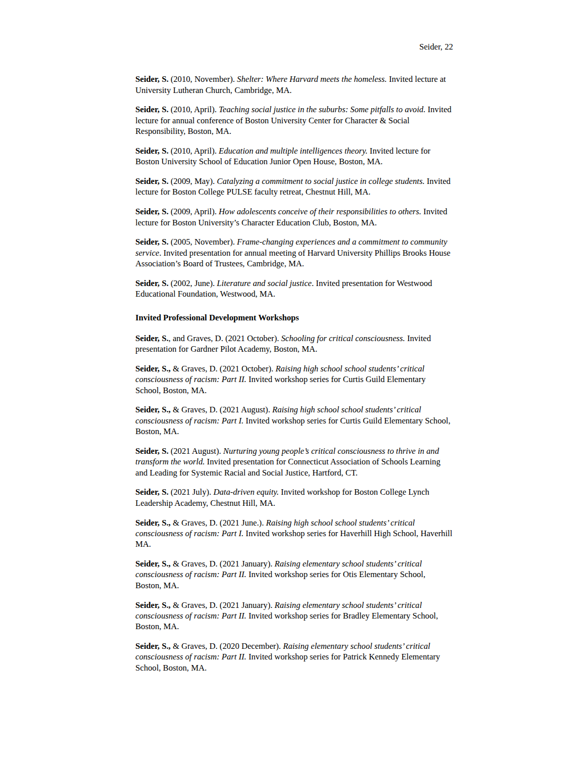Seider, 22
Seider, S. (2010, November). Shelter: Where Harvard meets the homeless. Invited lecture at University Lutheran Church, Cambridge, MA.
Seider, S. (2010, April). Teaching social justice in the suburbs: Some pitfalls to avoid. Invited lecture for annual conference of Boston University Center for Character & Social Responsibility, Boston, MA.
Seider, S. (2010, April). Education and multiple intelligences theory. Invited lecture for Boston University School of Education Junior Open House, Boston, MA.
Seider, S. (2009, May). Catalyzing a commitment to social justice in college students. Invited lecture for Boston College PULSE faculty retreat, Chestnut Hill, MA.
Seider, S. (2009, April). How adolescents conceive of their responsibilities to others. Invited lecture for Boston University’s Character Education Club, Boston, MA.
Seider, S. (2005, November). Frame-changing experiences and a commitment to community service. Invited presentation for annual meeting of Harvard University Phillips Brooks House Association’s Board of Trustees, Cambridge, MA.
Seider, S. (2002, June). Literature and social justice. Invited presentation for Westwood Educational Foundation, Westwood, MA.
Invited Professional Development Workshops
Seider, S., and Graves, D. (2021 October). Schooling for critical consciousness. Invited presentation for Gardner Pilot Academy, Boston, MA.
Seider, S., & Graves, D. (2021 October). Raising high school school students’ critical consciousness of racism: Part II. Invited workshop series for Curtis Guild Elementary School, Boston, MA.
Seider, S., & Graves, D. (2021 August). Raising high school school students’ critical consciousness of racism: Part I. Invited workshop series for Curtis Guild Elementary School, Boston, MA.
Seider, S. (2021 August). Nurturing young people’s critical consciousness to thrive in and transform the world. Invited presentation for Connecticut Association of Schools Learning and Leading for Systemic Racial and Social Justice, Hartford, CT.
Seider, S. (2021 July). Data-driven equity. Invited workshop for Boston College Lynch Leadership Academy, Chestnut Hill, MA.
Seider, S., & Graves, D. (2021 June.). Raising high school school students’ critical consciousness of racism: Part I. Invited workshop series for Haverhill High School, Haverhill MA.
Seider, S., & Graves, D. (2021 January). Raising elementary school students’ critical consciousness of racism: Part II. Invited workshop series for Otis Elementary School, Boston, MA.
Seider, S., & Graves, D. (2021 January). Raising elementary school students’ critical consciousness of racism: Part II. Invited workshop series for Bradley Elementary School, Boston, MA.
Seider, S., & Graves, D. (2020 December). Raising elementary school students’ critical consciousness of racism: Part II. Invited workshop series for Patrick Kennedy Elementary School, Boston, MA.